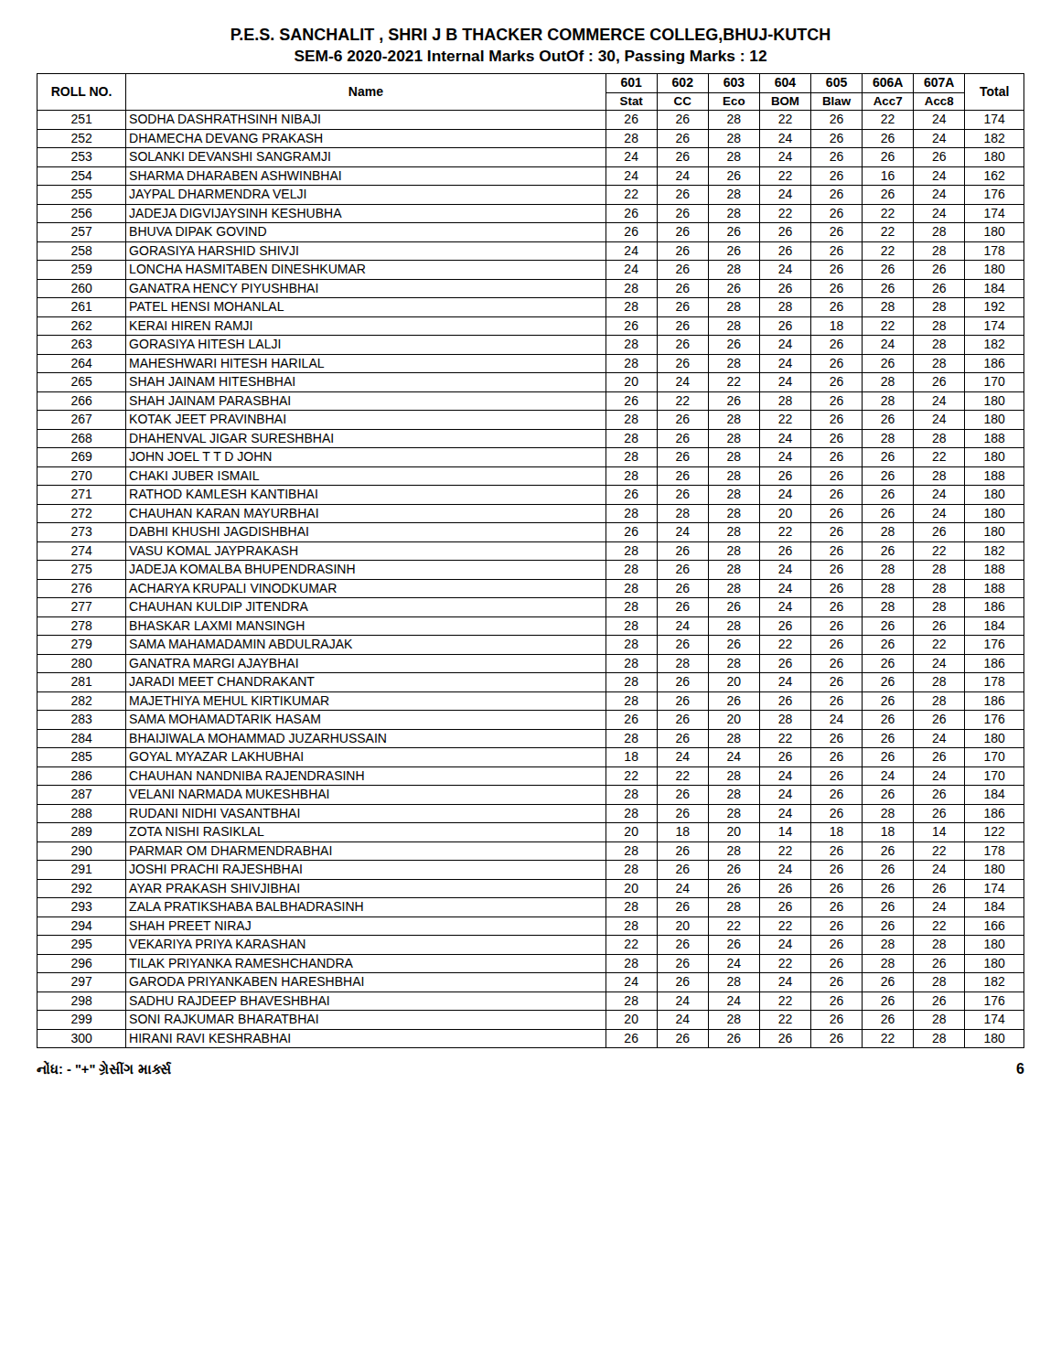P.E.S. SANCHALIT , SHRI J B THACKER COMMERCE COLLEG,BHUJ-KUTCH
SEM-6 2020-2021 Internal Marks OutOf : 30, Passing Marks : 12
| ROLL NO. | Name | 601 | 602 | 603 | 604 | 605 | 606A | 607A | Total |
| --- | --- | --- | --- | --- | --- | --- | --- | --- | --- |
| Stat | CC | Eco | BOM | Blaw | Acc7 | Acc8 |
| 251 | SODHA DASHRATHSINH NIBAJI | 26 | 26 | 28 | 22 | 26 | 22 | 24 | 174 |
| 252 | DHAMECHA DEVANG PRAKASH | 28 | 26 | 28 | 24 | 26 | 26 | 24 | 182 |
| 253 | SOLANKI DEVANSHI SANGRAMJI | 24 | 26 | 28 | 24 | 26 | 26 | 26 | 180 |
| 254 | SHARMA DHARABEN ASHWINBHAI | 24 | 24 | 26 | 22 | 26 | 16 | 24 | 162 |
| 255 | JAYPAL DHARMENDRA VELJI | 22 | 26 | 28 | 24 | 26 | 26 | 24 | 176 |
| 256 | JADEJA DIGVIJAYSINH KESHUBHA | 26 | 26 | 28 | 22 | 26 | 22 | 24 | 174 |
| 257 | BHUVA DIPAK GOVIND | 26 | 26 | 26 | 26 | 26 | 22 | 28 | 180 |
| 258 | GORASIYA HARSHID SHIVJI | 24 | 26 | 26 | 26 | 26 | 22 | 28 | 178 |
| 259 | LONCHA HASMITABEN DINESHKUMAR | 24 | 26 | 28 | 24 | 26 | 26 | 26 | 180 |
| 260 | GANATRA HENCY PIYUSHBHAI | 28 | 26 | 26 | 26 | 26 | 26 | 26 | 184 |
| 261 | PATEL HENSI MOHANLAL | 28 | 26 | 28 | 28 | 26 | 28 | 28 | 192 |
| 262 | KERAI HIREN RAMJI | 26 | 26 | 28 | 26 | 18 | 22 | 28 | 174 |
| 263 | GORASIYA HITESH LALJI | 28 | 26 | 26 | 24 | 26 | 24 | 28 | 182 |
| 264 | MAHESHWARI HITESH HARILAL | 28 | 26 | 28 | 24 | 26 | 26 | 28 | 186 |
| 265 | SHAH JAINAM HITESHBHAI | 20 | 24 | 22 | 24 | 26 | 28 | 26 | 170 |
| 266 | SHAH JAINAM PARASBHAI | 26 | 22 | 26 | 28 | 26 | 28 | 24 | 180 |
| 267 | KOTAK JEET PRAVINBHAI | 28 | 26 | 28 | 22 | 26 | 26 | 24 | 180 |
| 268 | DHAHENVAL JIGAR SURESHBHAI | 28 | 26 | 28 | 24 | 26 | 28 | 28 | 188 |
| 269 | JOHN JOEL T T D JOHN | 28 | 26 | 28 | 24 | 26 | 26 | 22 | 180 |
| 270 | CHAKI JUBER ISMAIL | 28 | 26 | 28 | 26 | 26 | 26 | 28 | 188 |
| 271 | RATHOD KAMLESH KANTIBHAI | 26 | 26 | 28 | 24 | 26 | 26 | 24 | 180 |
| 272 | CHAUHAN KARAN MAYURBHAI | 28 | 28 | 28 | 20 | 26 | 26 | 24 | 180 |
| 273 | DABHI KHUSHI JAGDISHBHAI | 26 | 24 | 28 | 22 | 26 | 28 | 26 | 180 |
| 274 | VASU KOMAL JAYPRAKASH | 28 | 26 | 28 | 26 | 26 | 26 | 22 | 182 |
| 275 | JADEJA KOMALBA BHUPENDRASINH | 28 | 26 | 28 | 24 | 26 | 28 | 28 | 188 |
| 276 | ACHARYA KRUPALI VINODKUMAR | 28 | 26 | 28 | 24 | 26 | 28 | 28 | 188 |
| 277 | CHAUHAN KULDIP JITENDRA | 28 | 26 | 26 | 24 | 26 | 28 | 28 | 186 |
| 278 | BHASKAR LAXMI MANSINGH | 28 | 24 | 28 | 26 | 26 | 26 | 26 | 184 |
| 279 | SAMA MAHAMADAMIN ABDULRAJAK | 28 | 26 | 26 | 22 | 26 | 26 | 22 | 176 |
| 280 | GANATRA MARGI AJAYBHAI | 28 | 28 | 28 | 26 | 26 | 26 | 24 | 186 |
| 281 | JARADI MEET CHANDRAKANT | 28 | 26 | 20 | 24 | 26 | 26 | 28 | 178 |
| 282 | MAJETHIYA MEHUL KIRTIKUMAR | 28 | 26 | 26 | 26 | 26 | 26 | 28 | 186 |
| 283 | SAMA MOHAMADTARIK HASAM | 26 | 26 | 20 | 28 | 24 | 26 | 26 | 176 |
| 284 | BHAIJIWALA MOHAMMAD JUZARHUSSAIN | 28 | 26 | 28 | 22 | 26 | 26 | 24 | 180 |
| 285 | GOYAL MYAZAR LAKHUBHAI | 18 | 24 | 24 | 26 | 26 | 26 | 26 | 170 |
| 286 | CHAUHAN NANDNIBA RAJENDRASINH | 22 | 22 | 28 | 24 | 26 | 24 | 24 | 170 |
| 287 | VELANI NARMADA MUKESHBHAI | 28 | 26 | 28 | 24 | 26 | 26 | 26 | 184 |
| 288 | RUDANI NIDHI VASANTBHAI | 28 | 26 | 28 | 24 | 26 | 28 | 26 | 186 |
| 289 | ZOTA NISHI RASIKLAL | 20 | 18 | 20 | 14 | 18 | 18 | 14 | 122 |
| 290 | PARMAR OM DHARMENDRABHAI | 28 | 26 | 28 | 22 | 26 | 26 | 22 | 178 |
| 291 | JOSHI PRACHI RAJESHBHAI | 28 | 26 | 26 | 24 | 26 | 26 | 24 | 180 |
| 292 | AYAR PRAKASH SHIVJIBHAI | 20 | 24 | 26 | 26 | 26 | 26 | 26 | 174 |
| 293 | ZALA PRATIKSHABA BALBHADRASINH | 28 | 26 | 28 | 26 | 26 | 26 | 24 | 184 |
| 294 | SHAH PREET NIRAJ | 28 | 20 | 22 | 22 | 26 | 26 | 22 | 166 |
| 295 | VEKARIYA PRIYA KARASHAN | 22 | 26 | 26 | 24 | 26 | 28 | 28 | 180 |
| 296 | TILAK PRIYANKA RAMESHCHANDRA | 28 | 26 | 24 | 22 | 26 | 28 | 26 | 180 |
| 297 | GARODA PRIYANKABEN HARESHBHAI | 24 | 26 | 28 | 24 | 26 | 26 | 28 | 182 |
| 298 | SADHU RAJDEEP BHAVESHBHAI | 28 | 24 | 24 | 22 | 26 | 26 | 26 | 176 |
| 299 | SONI RAJKUMAR BHARATBHAI | 20 | 24 | 28 | 22 | 26 | 26 | 28 | 174 |
| 300 | HIRANI RAVI KESHRABHAI | 26 | 26 | 26 | 26 | 26 | 22 | 28 | 180 |
નોંધ: - "+" ગ્રેસીંગ માર્ક્સ 6